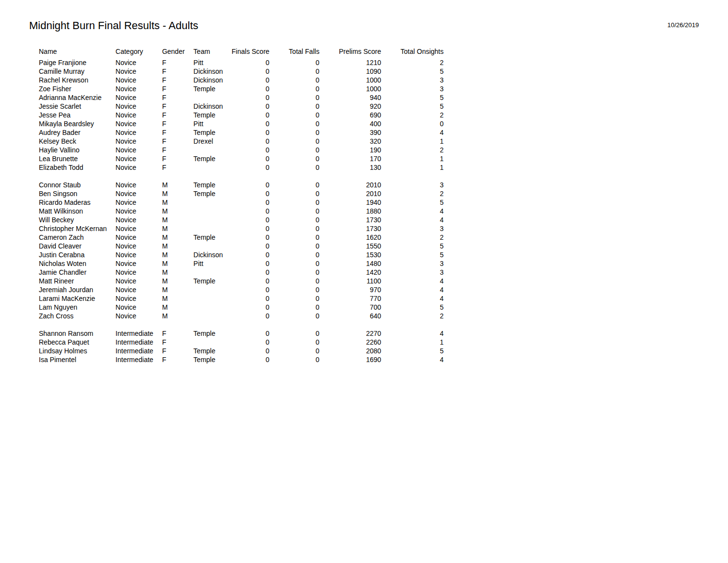Midnight Burn Final Results - Adults
10/26/2019
| Name | Category | Gender | Team | Finals Score | Total Falls | Prelims Score | Total Onsights |
| --- | --- | --- | --- | --- | --- | --- | --- |
| Paige Franjione | Novice | F | Pitt | 0 | 0 | 1210 | 2 |
| Camille Murray | Novice | F | Dickinson | 0 | 0 | 1090 | 5 |
| Rachel Krewson | Novice | F | Dickinson | 0 | 0 | 1000 | 3 |
| Zoe Fisher | Novice | F | Temple | 0 | 0 | 1000 | 3 |
| Adrianna MacKenzie | Novice | F | | 0 | 0 | 940 | 5 |
| Jessie Scarlet | Novice | F | Dickinson | 0 | 0 | 920 | 5 |
| Jesse Pea | Novice | F | Temple | 0 | 0 | 690 | 2 |
| Mikayla Beardsley | Novice | F | Pitt | 0 | 0 | 400 | 0 |
| Audrey Bader | Novice | F | Temple | 0 | 0 | 390 | 4 |
| Kelsey Beck | Novice | F | Drexel | 0 | 0 | 320 | 1 |
| Haylie Vallino | Novice | F | | 0 | 0 | 190 | 2 |
| Lea Brunette | Novice | F | Temple | 0 | 0 | 170 | 1 |
| Elizabeth Todd | Novice | F | | 0 | 0 | 130 | 1 |
| Connor Staub | Novice | M | Temple | 0 | 0 | 2010 | 3 |
| Ben Singson | Novice | M | Temple | 0 | 0 | 2010 | 2 |
| Ricardo Maderas | Novice | M | | 0 | 0 | 1940 | 5 |
| Matt Wilkinson | Novice | M | | 0 | 0 | 1880 | 4 |
| Will Beckey | Novice | M | | 0 | 0 | 1730 | 4 |
| Christopher McKernan | Novice | M | | 0 | 0 | 1730 | 3 |
| Cameron Zach | Novice | M | Temple | 0 | 0 | 1620 | 2 |
| David Cleaver | Novice | M | | 0 | 0 | 1550 | 5 |
| Justin Cerabna | Novice | M | Dickinson | 0 | 0 | 1530 | 5 |
| Nicholas Woten | Novice | M | Pitt | 0 | 0 | 1480 | 3 |
| Jamie Chandler | Novice | M | | 0 | 0 | 1420 | 3 |
| Matt Rineer | Novice | M | Temple | 0 | 0 | 1100 | 4 |
| Jeremiah Jourdan | Novice | M | | 0 | 0 | 970 | 4 |
| Larami MacKenzie | Novice | M | | 0 | 0 | 770 | 4 |
| Lam Nguyen | Novice | M | | 0 | 0 | 700 | 5 |
| Zach Cross | Novice | M | | 0 | 0 | 640 | 2 |
| Shannon Ransom | Intermediate | F | Temple | 0 | 0 | 2270 | 4 |
| Rebecca Paquet | Intermediate | F | | 0 | 0 | 2260 | 1 |
| Lindsay Holmes | Intermediate | F | Temple | 0 | 0 | 2080 | 5 |
| Isa Pimentel | Intermediate | F | Temple | 0 | 0 | 1690 | 4 |